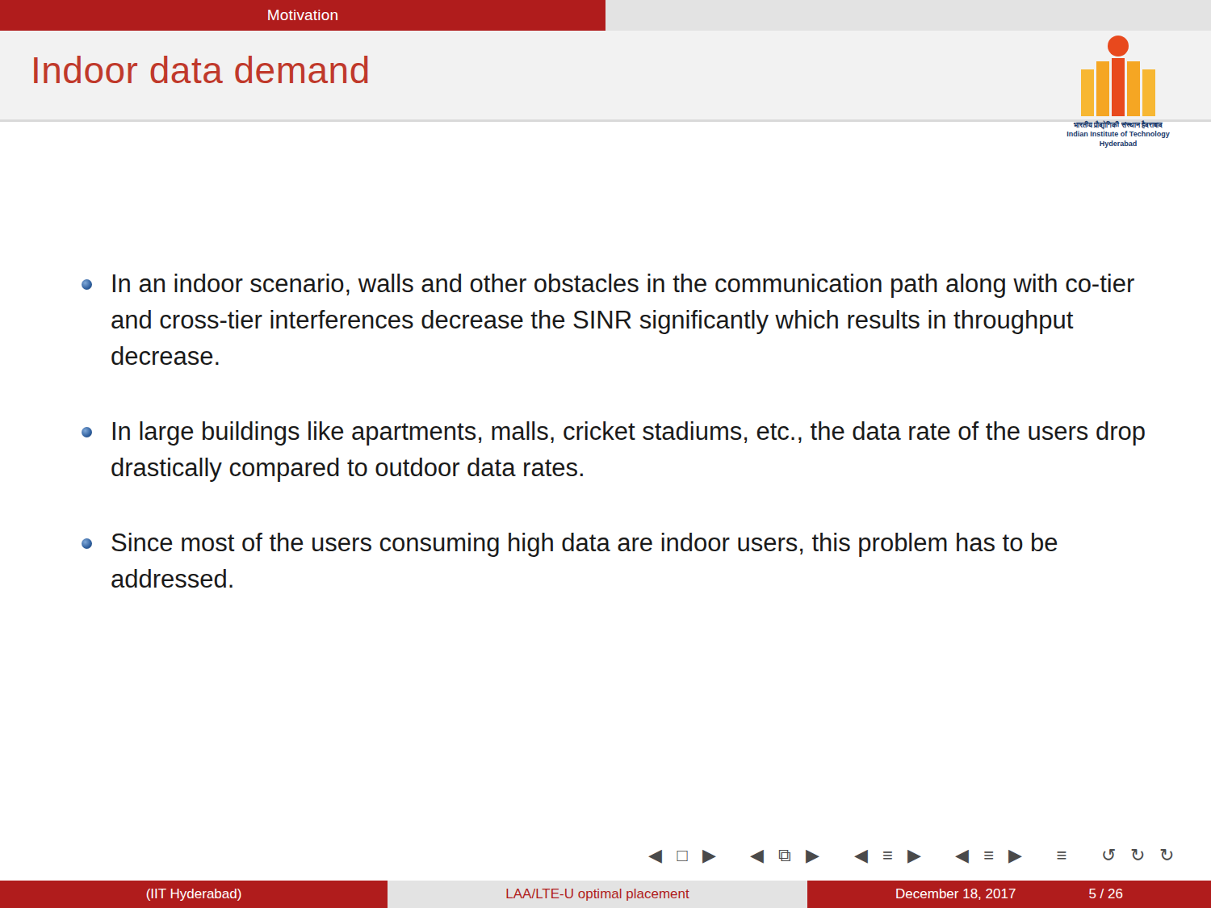Motivation
Indoor data demand
भारतीय प्रौद्योगिकी संस्थान हैदराबाद
Indian Institute of Technology Hyderabad
In an indoor scenario, walls and other obstacles in the communication path along with co-tier and cross-tier interferences decrease the SINR significantly which results in throughput decrease.
In large buildings like apartments, malls, cricket stadiums, etc., the data rate of the users drop drastically compared to outdoor data rates.
Since most of the users consuming high data are indoor users, this problem has to be addressed.
◀ □ ▶ ◀ ⧉ ▶ ◀ ≡ ▶ ◀ ≡ ▶ ≡ ↺ ↻ ↻
(IIT Hyderabad)
LAA/LTE-U optimal placement
December 18, 20175 / 26